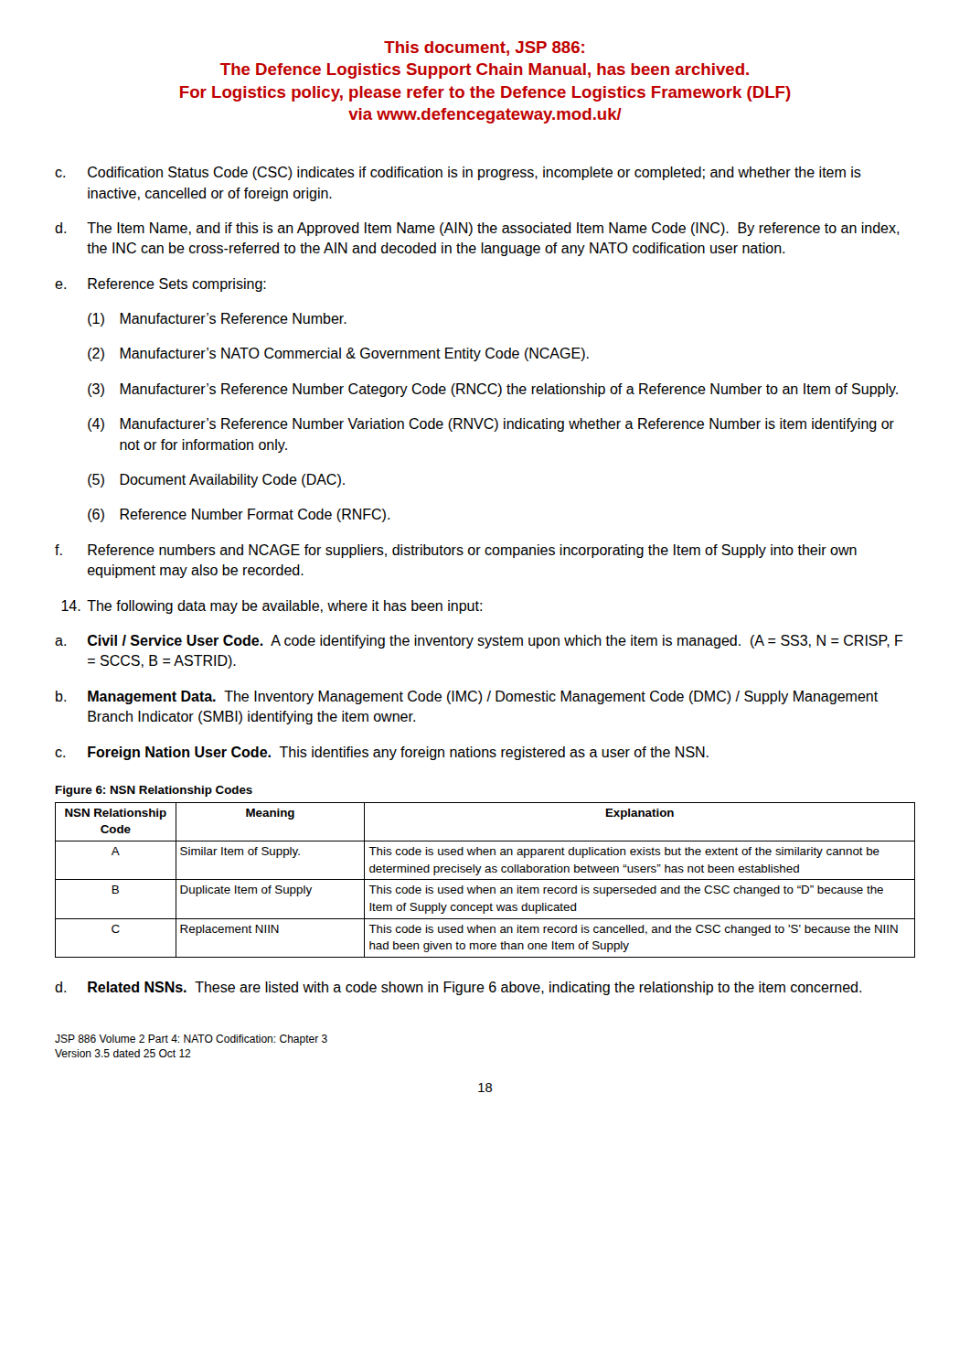This document, JSP 886:
The Defence Logistics Support Chain Manual, has been archived.
For Logistics policy, please refer to the Defence Logistics Framework (DLF)
via www.defencegateway.mod.uk/
c. Codification Status Code (CSC) indicates if codification is in progress, incomplete or completed; and whether the item is inactive, cancelled or of foreign origin.
d. The Item Name, and if this is an Approved Item Name (AIN) the associated Item Name Code (INC). By reference to an index, the INC can be cross-referred to the AIN and decoded in the language of any NATO codification user nation.
e. Reference Sets comprising:
(1) Manufacturer’s Reference Number.
(2) Manufacturer’s NATO Commercial & Government Entity Code (NCAGE).
(3) Manufacturer’s Reference Number Category Code (RNCC) the relationship of a Reference Number to an Item of Supply.
(4) Manufacturer’s Reference Number Variation Code (RNVC) indicating whether a Reference Number is item identifying or not or for information only.
(5) Document Availability Code (DAC).
(6) Reference Number Format Code (RNFC).
f. Reference numbers and NCAGE for suppliers, distributors or companies incorporating the Item of Supply into their own equipment may also be recorded.
14. The following data may be available, where it has been input:
a. Civil / Service User Code. A code identifying the inventory system upon which the item is managed. (A = SS3, N = CRISP, F = SCCS, B = ASTRID).
b. Management Data. The Inventory Management Code (IMC) / Domestic Management Code (DMC) / Supply Management Branch Indicator (SMBI) identifying the item owner.
c. Foreign Nation User Code. This identifies any foreign nations registered as a user of the NSN.
Figure 6: NSN Relationship Codes
| NSN Relationship Code | Meaning | Explanation |
| --- | --- | --- |
| A | Similar Item of Supply. | This code is used when an apparent duplication exists but the extent of the similarity cannot be determined precisely as collaboration between “users” has not been established |
| B | Duplicate Item of Supply | This code is used when an item record is superseded and the CSC changed to “D” because the Item of Supply concept was duplicated |
| C | Replacement NIIN | This code is used when an item record is cancelled, and the CSC changed to 'S' because the NIIN had been given to more than one Item of Supply |
d. Related NSNs. These are listed with a code shown in Figure 6 above, indicating the relationship to the item concerned.
JSP 886 Volume 2 Part 4: NATO Codification: Chapter 3
Version 3.5 dated 25 Oct 12
18